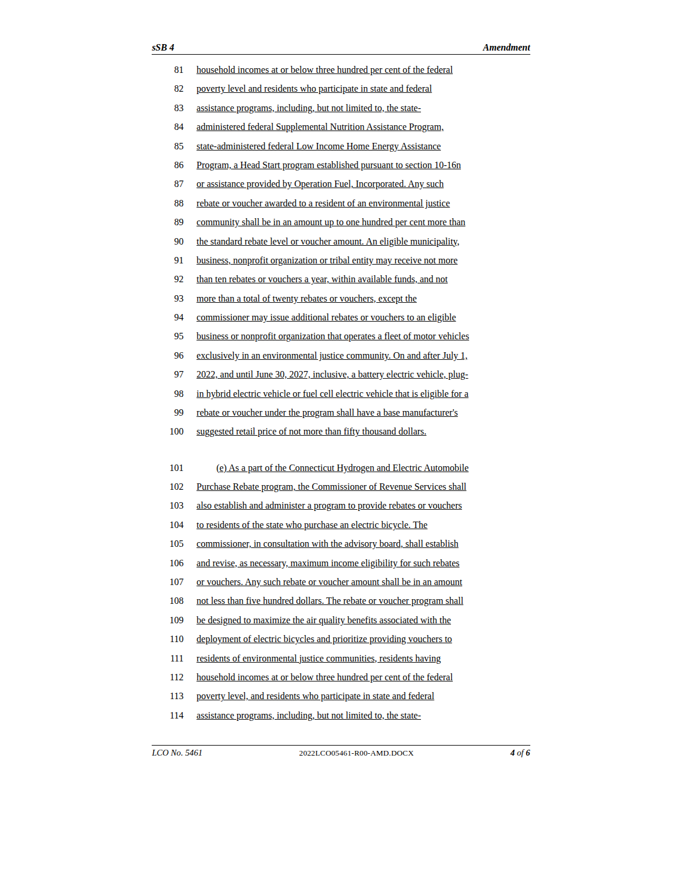sSB 4
Amendment
| 81 | household incomes at or below three hundred per cent of the federal |
| 82 | poverty level and residents who participate in state and federal |
| 83 | assistance programs, including, but not limited to, the state- |
| 84 | administered federal Supplemental Nutrition Assistance Program, |
| 85 | state-administered federal Low Income Home Energy Assistance |
| 86 | Program, a Head Start program established pursuant to section 10-16n |
| 87 | or assistance provided by Operation Fuel, Incorporated. Any such |
| 88 | rebate or voucher awarded to a resident of an environmental justice |
| 89 | community shall be in an amount up to one hundred per cent more than |
| 90 | the standard rebate level or voucher amount. An eligible municipality, |
| 91 | business, nonprofit organization or tribal entity may receive not more |
| 92 | than ten rebates or vouchers a year, within available funds, and not |
| 93 | more than a total of twenty rebates or vouchers, except the |
| 94 | commissioner may issue additional rebates or vouchers to an eligible |
| 95 | business or nonprofit organization that operates a fleet of motor vehicles |
| 96 | exclusively in an environmental justice community. On and after July 1, |
| 97 | 2022, and until June 30, 2027, inclusive, a battery electric vehicle, plug- |
| 98 | in hybrid electric vehicle or fuel cell electric vehicle that is eligible for a |
| 99 | rebate or voucher under the program shall have a base manufacturer's |
| 100 | suggested retail price of not more than fifty thousand dollars. |
| 101 | (e) As a part of the Connecticut Hydrogen and Electric Automobile |
| 102 | Purchase Rebate program, the Commissioner of Revenue Services shall |
| 103 | also establish and administer a program to provide rebates or vouchers |
| 104 | to residents of the state who purchase an electric bicycle. The |
| 105 | commissioner, in consultation with the advisory board, shall establish |
| 106 | and revise, as necessary, maximum income eligibility for such rebates |
| 107 | or vouchers. Any such rebate or voucher amount shall be in an amount |
| 108 | not less than five hundred dollars. The rebate or voucher program shall |
| 109 | be designed to maximize the air quality benefits associated with the |
| 110 | deployment of electric bicycles and prioritize providing vouchers to |
| 111 | residents of environmental justice communities, residents having |
| 112 | household incomes at or below three hundred per cent of the federal |
| 113 | poverty level, and residents who participate in state and federal |
| 114 | assistance programs, including, but not limited to, the state- |
LCO No. 5461
2022LCO05461-R00-AMD.DOCX
4 of 6